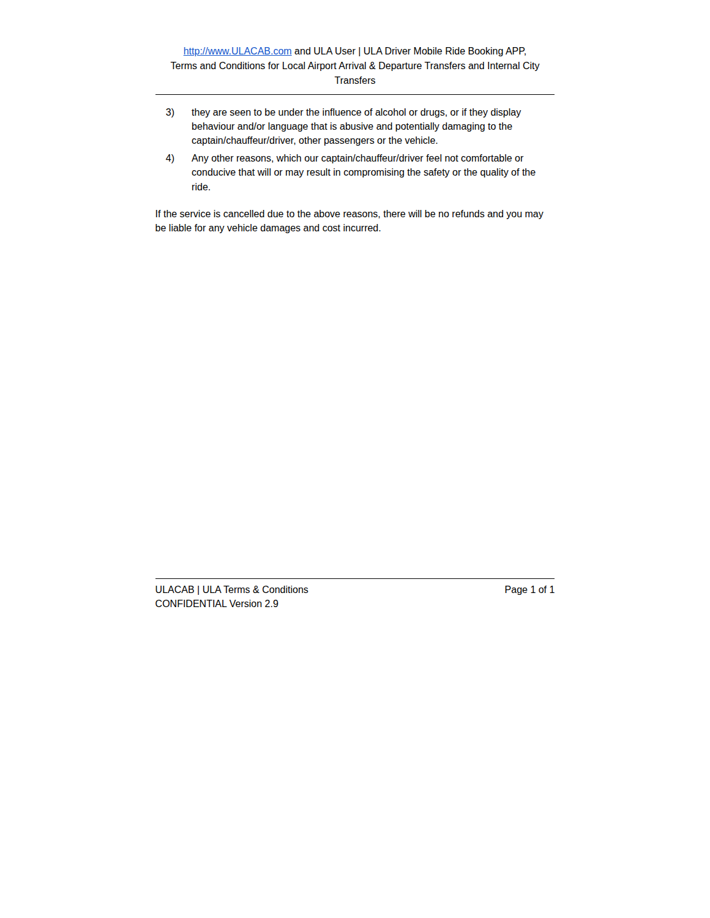http://www.ULACAB.com and ULA User | ULA Driver Mobile Ride Booking APP,
Terms and Conditions for Local Airport Arrival & Departure Transfers and Internal City Transfers
3) they are seen to be under the influence of alcohol or drugs, or if they display behaviour and/or language that is abusive and potentially damaging to the captain/chauffeur/driver, other passengers or the vehicle.
4) Any other reasons, which our captain/chauffeur/driver feel not comfortable or conducive that will or may result in compromising the safety or the quality of the ride.
If the service is cancelled due to the above reasons, there will be no refunds and you may be liable for any vehicle damages and cost incurred.
ULACAB | ULA Terms & Conditions
CONFIDENTIAL Version 2.9
Page 1 of 1